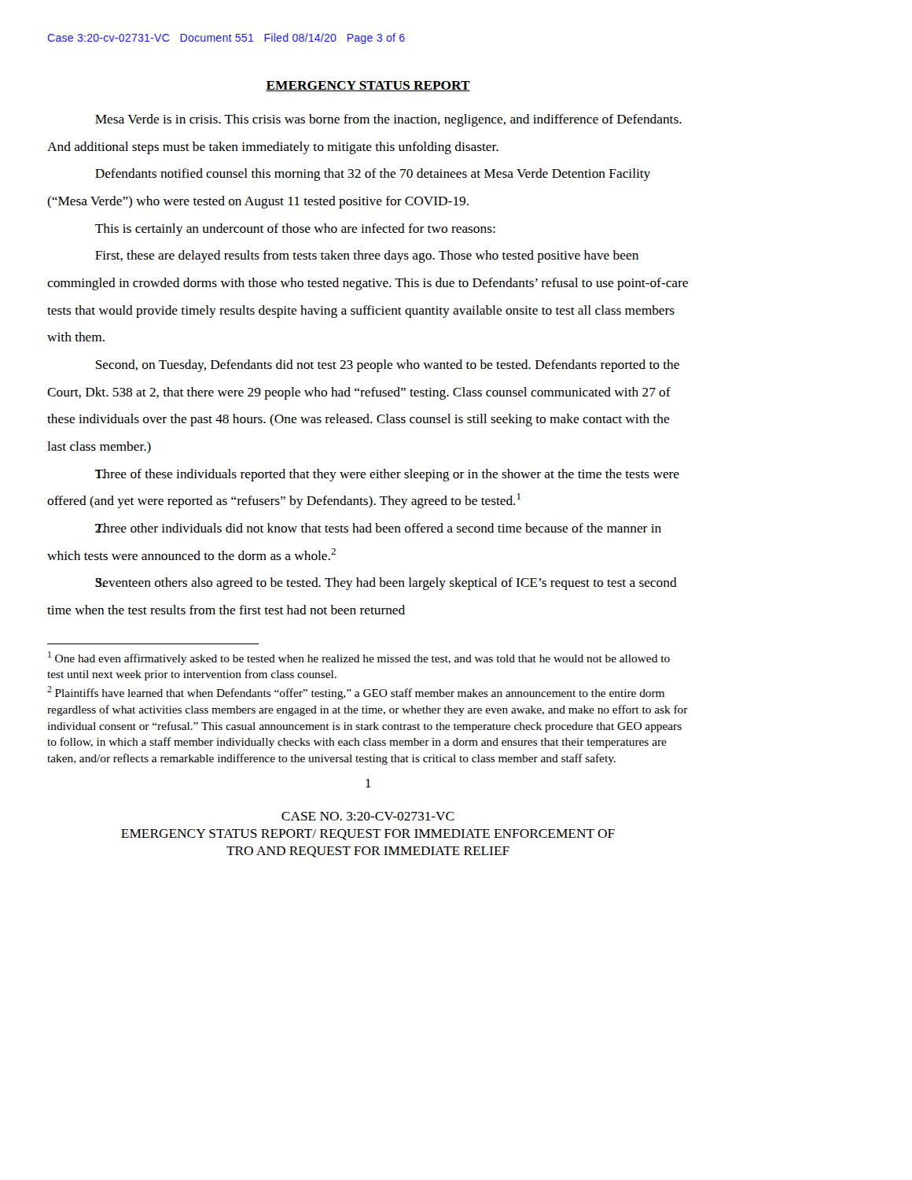Case 3:20-cv-02731-VC Document 551 Filed 08/14/20 Page 3 of 6
EMERGENCY STATUS REPORT
Mesa Verde is in crisis. This crisis was borne from the inaction, negligence, and indifference of Defendants. And additional steps must be taken immediately to mitigate this unfolding disaster.
Defendants notified counsel this morning that 32 of the 70 detainees at Mesa Verde Detention Facility (“Mesa Verde”) who were tested on August 11 tested positive for COVID-19.
This is certainly an undercount of those who are infected for two reasons:
First, these are delayed results from tests taken three days ago. Those who tested positive have been commingled in crowded dorms with those who tested negative. This is due to Defendants’ refusal to use point-of-care tests that would provide timely results despite having a sufficient quantity available onsite to test all class members with them.
Second, on Tuesday, Defendants did not test 23 people who wanted to be tested. Defendants reported to the Court, Dkt. 538 at 2, that there were 29 people who had “refused” testing. Class counsel communicated with 27 of these individuals over the past 48 hours. (One was released. Class counsel is still seeking to make contact with the last class member.)
1. Three of these individuals reported that they were either sleeping or in the shower at the time the tests were offered (and yet were reported as “refusers” by Defendants). They agreed to be tested.1
2. Three other individuals did not know that tests had been offered a second time because of the manner in which tests were announced to the dorm as a whole.2
3. Seventeen others also agreed to be tested. They had been largely skeptical of ICE’s request to test a second time when the test results from the first test had not been returned
1 One had even affirmatively asked to be tested when he realized he missed the test, and was told that he would not be allowed to test until next week prior to intervention from class counsel.
2 Plaintiffs have learned that when Defendants “offer” testing,” a GEO staff member makes an announcement to the entire dorm regardless of what activities class members are engaged in at the time, or whether they are even awake, and make no effort to ask for individual consent or “refusal.” This casual announcement is in stark contrast to the temperature check procedure that GEO appears to follow, in which a staff member individually checks with each class member in a dorm and ensures that their temperatures are taken, and/or reflects a remarkable indifference to the universal testing that is critical to class member and staff safety.
1
CASE NO. 3:20-CV-02731-VC
EMERGENCY STATUS REPORT/ REQUEST FOR IMMEDIATE ENFORCEMENT OF
TRO AND REQUEST FOR IMMEDIATE RELIEF